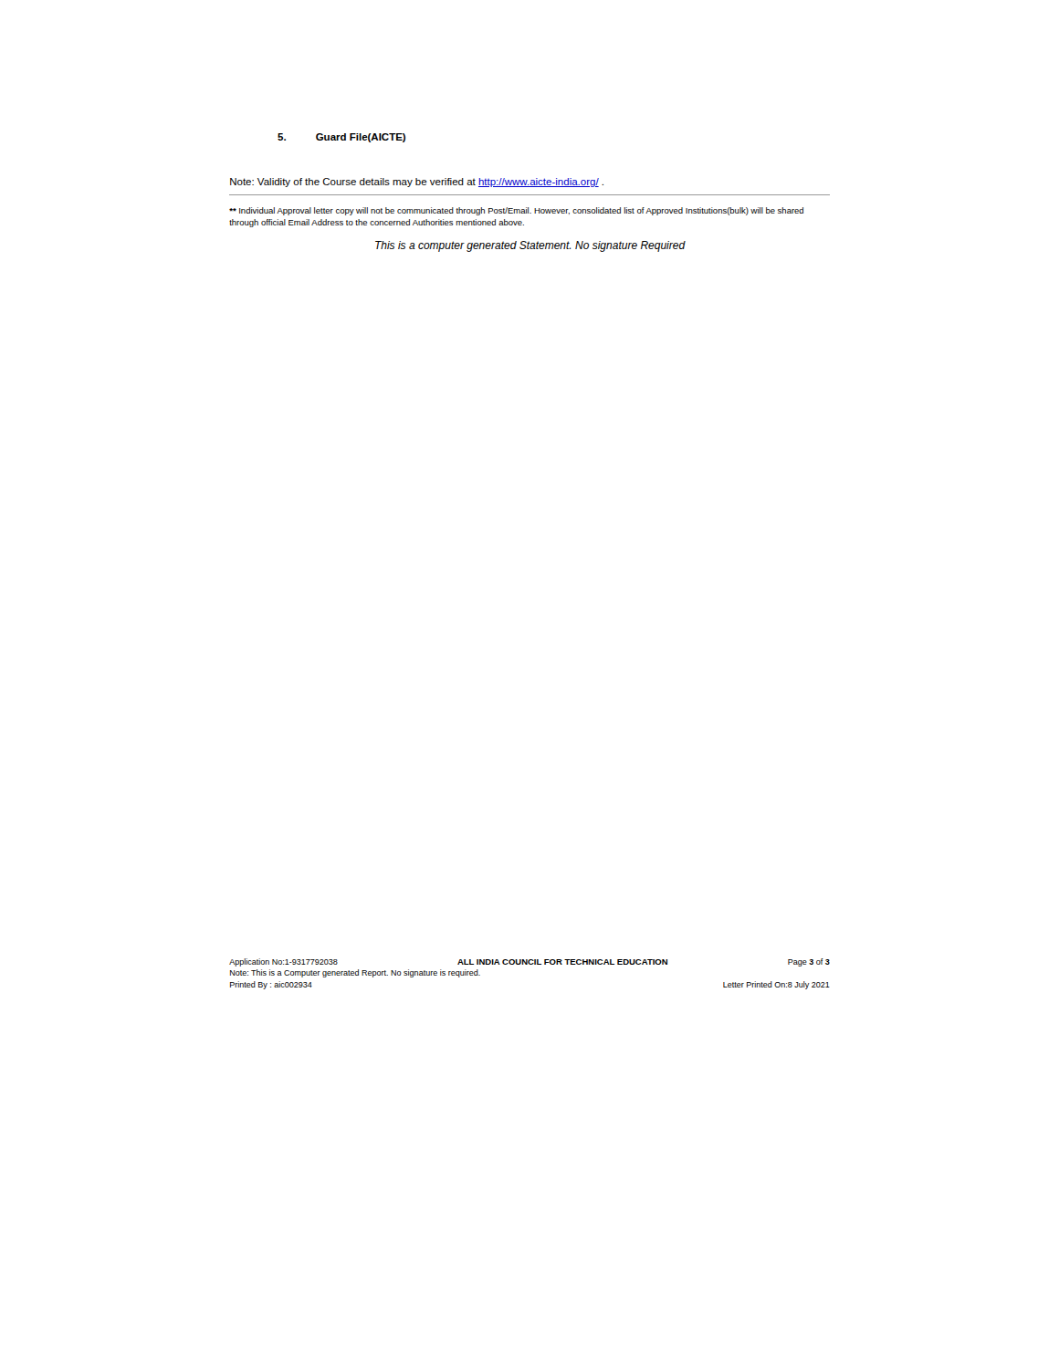5. Guard File(AICTE)
Note: Validity of the Course details may be verified at http://www.aicte-india.org/ .
** Individual Approval letter copy will not be communicated through Post/Email. However, consolidated list of Approved Institutions(bulk) will be shared through official Email Address to the concerned Authorities mentioned above.
This is a computer generated Statement. No signature Required
Application No:1-9317792038
ALL INDIA COUNCIL FOR TECHNICAL EDUCATION
Page 3 of 3
Note: This is a Computer generated Report. No signature is required.
Printed By : aic002934
Letter Printed On:8 July 2021